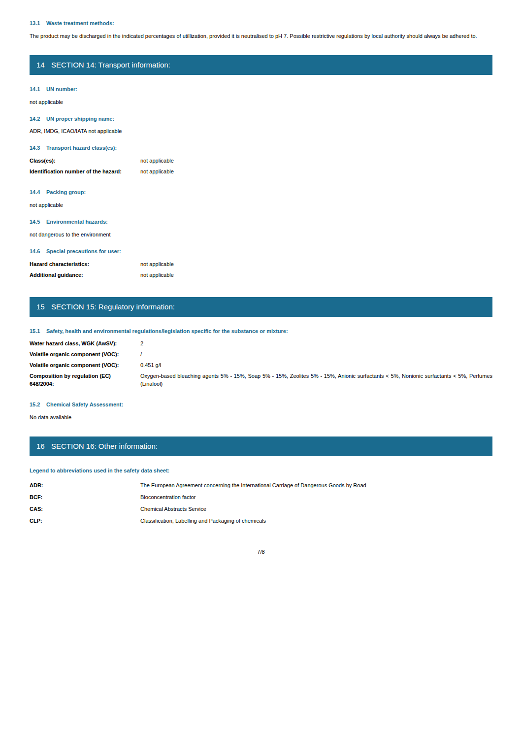13.1 Waste treatment methods:
The product may be discharged in the indicated percentages of utillization, provided it is neutralised to pH 7. Possible restrictive regulations by local authority should always be adhered to.
14 SECTION 14: Transport information:
14.1 UN number:
not applicable
14.2 UN proper shipping name:
ADR, IMDG, ICAO/IATA not applicable
14.3 Transport hazard class(es):
| Class(es): | not applicable |
| Identification number of the hazard: | not applicable |
14.4 Packing group:
not applicable
14.5 Environmental hazards:
not dangerous to the environment
14.6 Special precautions for user:
| Hazard characteristics: | not applicable |
| Additional guidance: | not applicable |
15 SECTION 15: Regulatory information:
15.1 Safety, health and environmental regulations/legislation specific for the substance or mixture:
| Water hazard class, WGK (AwSV): | 2 |
| Volatile organic component (VOC): | / |
| Volatile organic component (VOC): | 0.451 g/l |
| Composition by regulation (EC) 648/2004: | Oxygen-based bleaching agents 5% - 15%, Soap 5% - 15%, Zeolites 5% - 15%, Anionic surfactants < 5%, Nonionic surfactants < 5%, Perfumes (Linalool) |
15.2 Chemical Safety Assessment:
No data available
16 SECTION 16: Other information:
Legend to abbreviations used in the safety data sheet:
| ADR: | The European Agreement concerning the International Carriage of Dangerous Goods by Road |
| BCF: | Bioconcentration factor |
| CAS: | Chemical Abstracts Service |
| CLP: | Classification, Labelling and Packaging of chemicals |
7/8